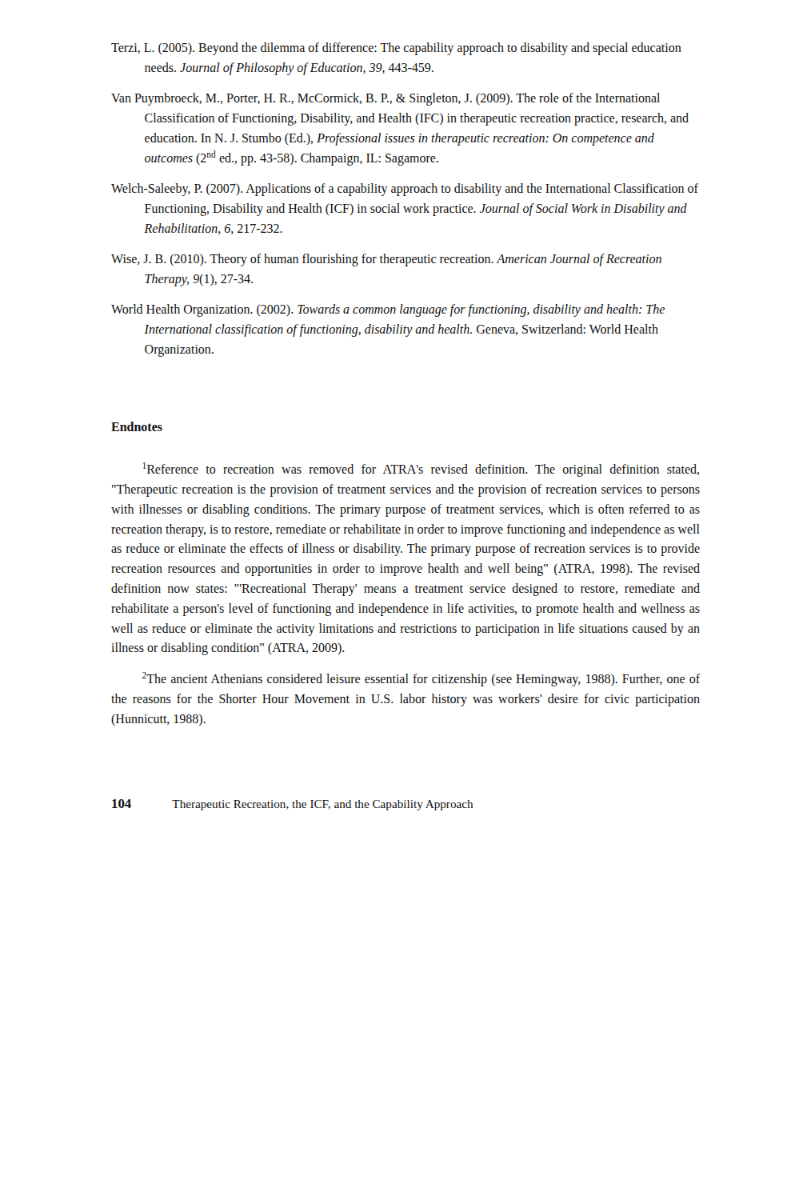Terzi, L. (2005). Beyond the dilemma of difference: The capability approach to disability and special education needs. Journal of Philosophy of Education, 39, 443-459.
Van Puymbroeck, M., Porter, H. R., McCormick, B. P., & Singleton, J. (2009). The role of the International Classification of Functioning, Disability, and Health (IFC) in therapeutic recreation practice, research, and education. In N. J. Stumbo (Ed.), Professional issues in therapeutic recreation: On competence and outcomes (2nd ed., pp. 43-58). Champaign, IL: Sagamore.
Welch-Saleeby, P. (2007). Applications of a capability approach to disability and the International Classification of Functioning, Disability and Health (ICF) in social work practice. Journal of Social Work in Disability and Rehabilitation, 6, 217-232.
Wise, J. B. (2010). Theory of human flourishing for therapeutic recreation. American Journal of Recreation Therapy, 9(1), 27-34.
World Health Organization. (2002). Towards a common language for functioning, disability and health: The International classification of functioning, disability and health. Geneva, Switzerland: World Health Organization.
Endnotes
1Reference to recreation was removed for ATRA's revised definition. The original definition stated, "Therapeutic recreation is the provision of treatment services and the provision of recreation services to persons with illnesses or disabling conditions. The primary purpose of treatment services, which is often referred to as recreation therapy, is to restore, remediate or rehabilitate in order to improve functioning and independence as well as reduce or eliminate the effects of illness or disability. The primary purpose of recreation services is to provide recreation resources and opportunities in order to improve health and well being" (ATRA, 1998). The revised definition now states: "'Recreational Therapy' means a treatment service designed to restore, remediate and rehabilitate a person's level of functioning and independence in life activities, to promote health and wellness as well as reduce or eliminate the activity limitations and restrictions to participation in life situations caused by an illness or disabling condition" (ATRA, 2009).
2The ancient Athenians considered leisure essential for citizenship (see Hemingway, 1988). Further, one of the reasons for the Shorter Hour Movement in U.S. labor history was workers' desire for civic participation (Hunnicutt, 1988).
104 Therapeutic Recreation, the ICF, and the Capability Approach